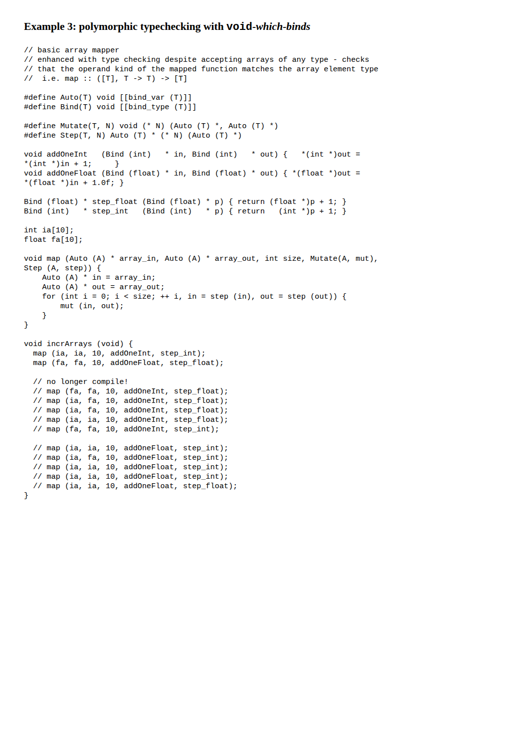Example 3: polymorphic typechecking with void-which-binds
// basic array mapper
// enhanced with type checking despite accepting arrays of any type - checks
// that the operand kind of the mapped function matches the array element type
//  i.e. map :: ([T], T -> T) -> [T]

#define Auto(T) void [[bind_var (T)]]
#define Bind(T) void [[bind_type (T)]]

#define Mutate(T, N) void (* N) (Auto (T) *, Auto (T) *)
#define Step(T, N) Auto (T) * (* N) (Auto (T) *)

void addOneInt   (Bind (int)   * in, Bind (int)   * out) {   *(int *)out =
*(int *)in + 1;     }
void addOneFloat (Bind (float) * in, Bind (float) * out) { *(float *)out =
*(float *)in + 1.0f; }

Bind (float) * step_float (Bind (float) * p) { return (float *)p + 1; }
Bind (int)   * step_int   (Bind (int)   * p) { return   (int *)p + 1; }

int ia[10];
float fa[10];

void map (Auto (A) * array_in, Auto (A) * array_out, int size, Mutate(A, mut),
Step (A, step)) {
    Auto (A) * in = array_in;
    Auto (A) * out = array_out;
    for (int i = 0; i < size; ++ i, in = step (in), out = step (out)) {
        mut (in, out);
    }
}

void incrArrays (void) {
  map (ia, ia, 10, addOneInt, step_int);
  map (fa, fa, 10, addOneFloat, step_float);

  // no longer compile!
  // map (fa, fa, 10, addOneInt, step_float);
  // map (ia, fa, 10, addOneInt, step_float);
  // map (ia, fa, 10, addOneInt, step_float);
  // map (ia, ia, 10, addOneInt, step_float);
  // map (fa, fa, 10, addOneInt, step_int);

  // map (ia, ia, 10, addOneFloat, step_int);
  // map (ia, fa, 10, addOneFloat, step_int);
  // map (ia, ia, 10, addOneFloat, step_int);
  // map (ia, ia, 10, addOneFloat, step_int);
  // map (ia, ia, 10, addOneFloat, step_float);
}